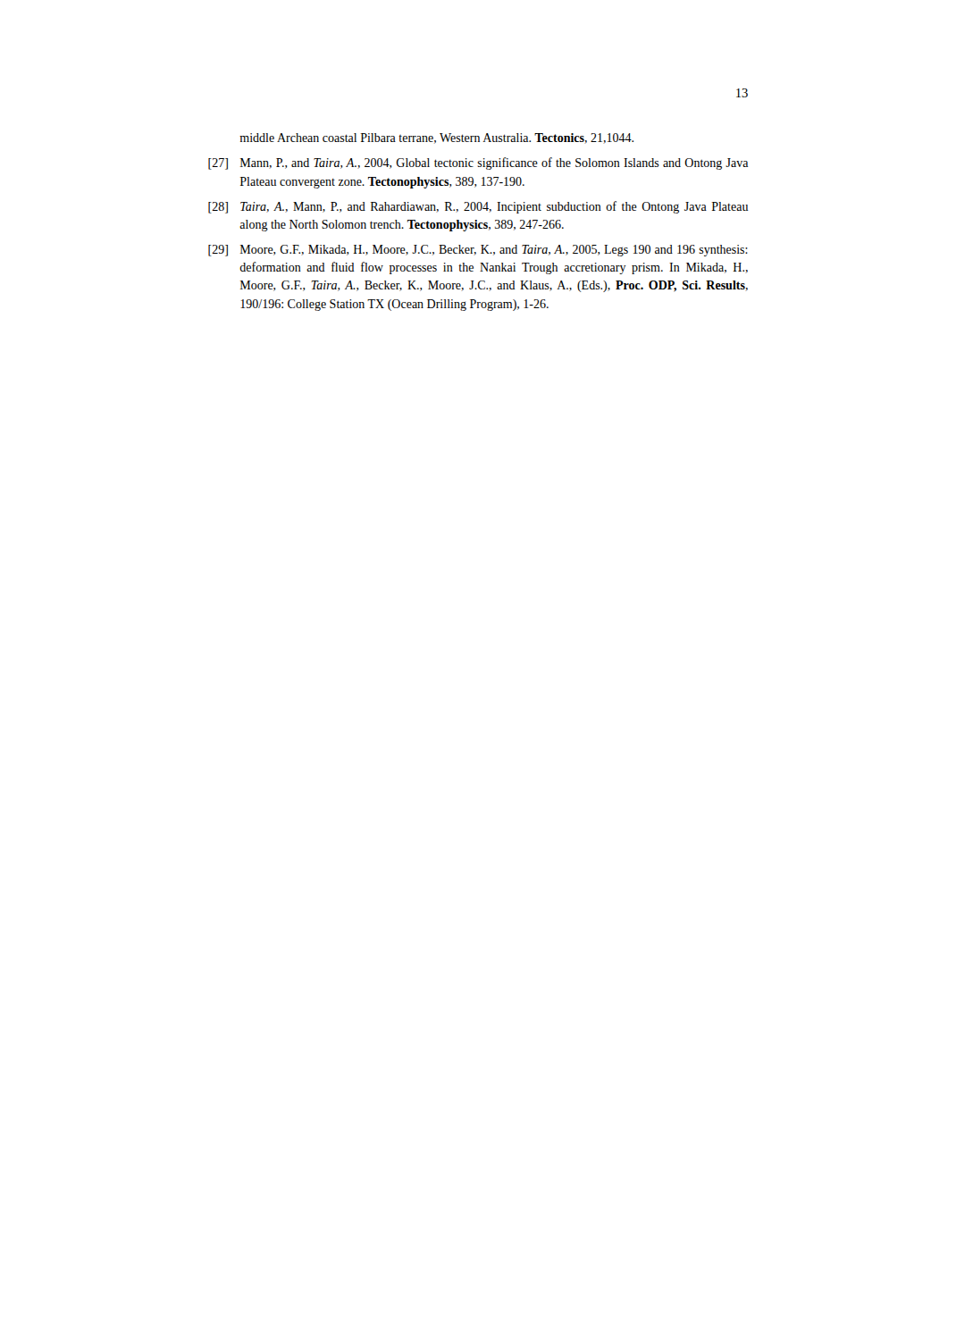13
middle Archean coastal Pilbara terrane, Western Australia. Tectonics, 21,1044.
[27] Mann, P., and Taira, A., 2004, Global tectonic significance of the Solomon Islands and Ontong Java Plateau convergent zone. Tectonophysics, 389, 137-190.
[28] Taira, A., Mann, P., and Rahardiawan, R., 2004, Incipient subduction of the Ontong Java Plateau along the North Solomon trench. Tectonophysics, 389, 247-266.
[29] Moore, G.F., Mikada, H., Moore, J.C., Becker, K., and Taira, A., 2005, Legs 190 and 196 synthesis: deformation and fluid flow processes in the Nankai Trough accretionary prism. In Mikada, H., Moore, G.F., Taira, A., Becker, K., Moore, J.C., and Klaus, A., (Eds.), Proc. ODP, Sci. Results, 190/196: College Station TX (Ocean Drilling Program), 1-26.